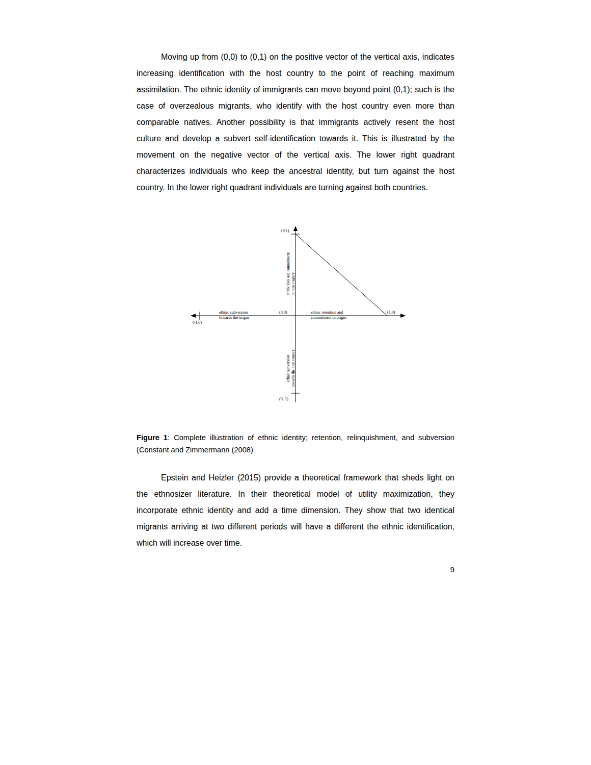Moving up from (0,0) to (0,1) on the positive vector of the vertical axis, indicates increasing identification with the host country to the point of reaching maximum assimilation. The ethnic identity of immigrants can move beyond point (0,1); such is the case of overzealous migrants, who identify with the host country even more than comparable natives. Another possibility is that immigrants actively resent the host culture and develop a subvert self-identification towards it. This is illustrated by the movement on the negative vector of the vertical axis. The lower right quadrant characterizes individuals who keep the ancestral identity, but turn against the host country. In the lower right quadrant individuals are turning against both countries.
(0,1) (0,0) (1,0) (-1,0) (0,-1) ethnic subversion towards the origin ethnic retention and commitment to origin ethnic loss and commitment to host country ethnic subversion towards the host country
Figure 1: Complete illustration of ethnic identity; retention, relinquishment, and subversion (Constant and Zimmermann (2008)
Epstein and Heizler (2015) provide a theoretical framework that sheds light on the ethnosizer literature. In their theoretical model of utility maximization, they incorporate ethnic identity and add a time dimension. They show that two identical migrants arriving at two different periods will have a different the ethnic identification, which will increase over time.
9